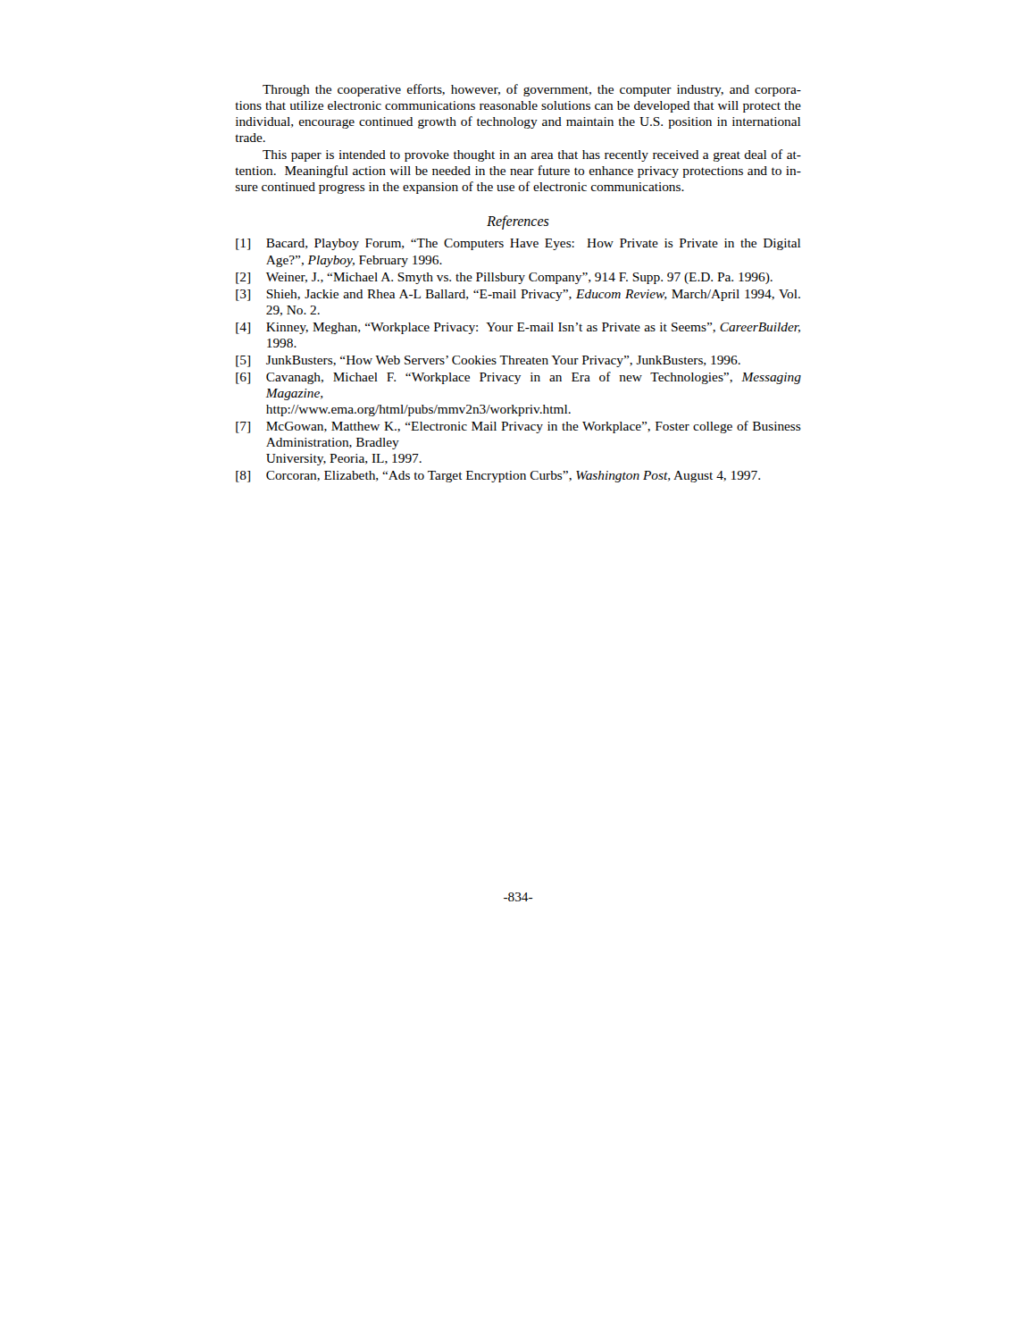Through the cooperative efforts, however, of government, the computer industry, and corporations that utilize electronic communications reasonable solutions can be developed that will protect the individual, encourage continued growth of technology and maintain the U.S. position in international trade.
This paper is intended to provoke thought in an area that has recently received a great deal of attention. Meaningful action will be needed in the near future to enhance privacy protections and to insure continued progress in the expansion of the use of electronic communications.
References
[1] Bacard, Playboy Forum, “The Computers Have Eyes: How Private is Private in the Digital Age?”, Playboy, February 1996.
[2] Weiner, J., “Michael A. Smyth vs. the Pillsbury Company”, 914 F. Supp. 97 (E.D. Pa. 1996).
[3] Shieh, Jackie and Rhea A-L Ballard, “E-mail Privacy”, Educom Review, March/April 1994, Vol. 29, No. 2.
[4] Kinney, Meghan, “Workplace Privacy: Your E-mail Isn’t as Private as it Seems”, CareerBuilder, 1998.
[5] JunkBusters, “How Web Servers’ Cookies Threaten Your Privacy”, JunkBusters, 1996.
[6] Cavanagh, Michael F. “Workplace Privacy in an Era of new Technologies”, Messaging Magazine, http://www.ema.org/html/pubs/mmv2n3/workpriv.html.
[7] McGowan, Matthew K., “Electronic Mail Privacy in the Workplace”, Foster college of Business Administration, Bradley University, Peoria, IL, 1997.
[8] Corcoran, Elizabeth, “Ads to Target Encryption Curbs”, Washington Post, August 4, 1997.
-834-